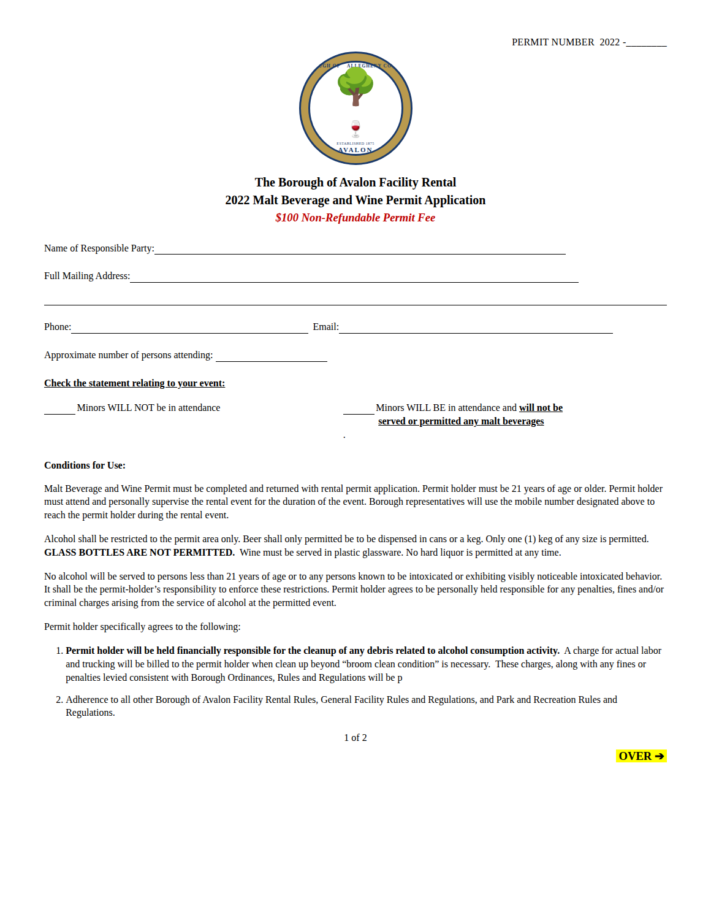PERMIT NUMBER 2022 -________
Borough of Allegheny County, PA
🌳
🍷
Established 1875
Avalon
The Borough of Avalon Facility Rental
2022 Malt Beverage and Wine Permit Application
$100 Non-Refundable Permit Fee
Name of Responsible Party:
Full Mailing Address:
Phone: Email:
Approximate number of persons attending:
Check the statement relating to your event:
| Minors WILL NOT be in attendance | Minors WILL BE in attendance and will not be served or permitted any malt beverages . |
Conditions for Use:
Malt Beverage and Wine Permit must be completed and returned with rental permit application. Permit holder must be 21 years of age or older. Permit holder must attend and personally supervise the rental event for the duration of the event. Borough representatives will use the mobile number designated above to reach the permit holder during the rental event.
Alcohol shall be restricted to the permit area only. Beer shall only permitted be to be dispensed in cans or a keg. Only one (1) keg of any size is permitted. GLASS BOTTLES ARE NOT PERMITTED. Wine must be served in plastic glassware. No hard liquor is permitted at any time.
No alcohol will be served to persons less than 21 years of age or to any persons known to be intoxicated or exhibiting visibly noticeable intoxicated behavior. It shall be the permit-holder’s responsibility to enforce these restrictions. Permit holder agrees to be personally held responsible for any penalties, fines and/or criminal charges arising from the service of alcohol at the permitted event.
Permit holder specifically agrees to the following:
Permit holder will be held financially responsible for the cleanup of any debris related to alcohol consumption activity. A charge for actual labor and trucking will be billed to the permit holder when clean up beyond “broom clean condition” is necessary. These charges, along with any fines or penalties levied consistent with Borough Ordinances, Rules and Regulations will be p
Adherence to all other Borough of Avalon Facility Rental Rules, General Facility Rules and Regulations, and Park and Recreation Rules and Regulations.
1 of 2
OVER ➔